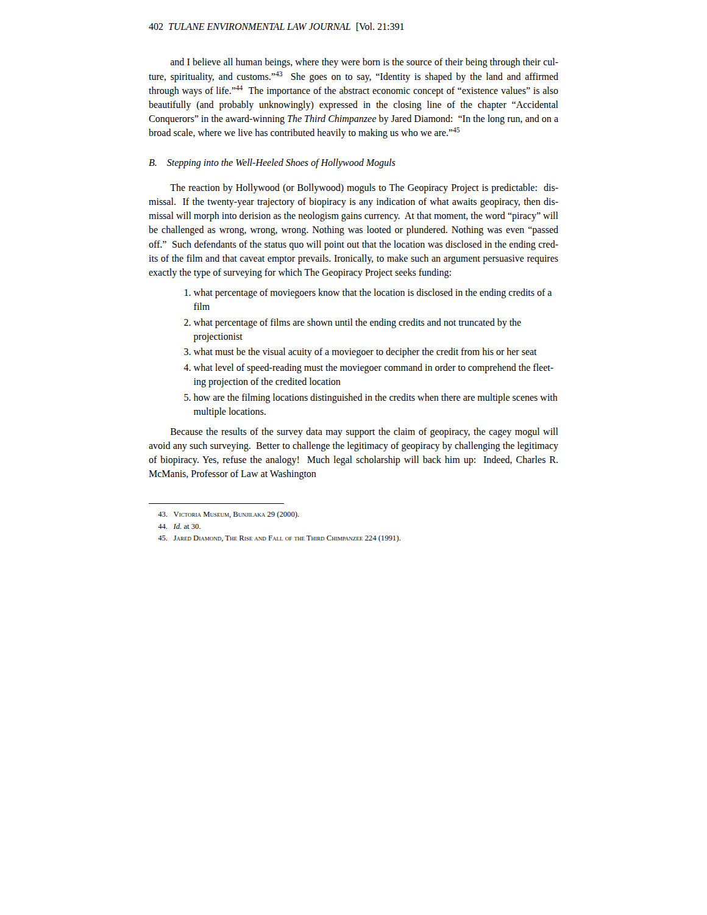402 TULANE ENVIRONMENTAL LAW JOURNAL [Vol. 21:391
and I believe all human beings, where they were born is the source of their being through their culture, spirituality, and customs.”43 She goes on to say, “Identity is shaped by the land and affirmed through ways of life.”44 The importance of the abstract economic concept of “existence values” is also beautifully (and probably unknowingly) expressed in the closing line of the chapter “Accidental Conquerors” in the award-winning The Third Chimpanzee by Jared Diamond: “In the long run, and on a broad scale, where we live has contributed heavily to making us who we are.”45
B. Stepping into the Well-Heeled Shoes of Hollywood Moguls
The reaction by Hollywood (or Bollywood) moguls to The Geopiracy Project is predictable: dismissal. If the twenty-year trajectory of biopiracy is any indication of what awaits geopiracy, then dismissal will morph into derision as the neologism gains currency. At that moment, the word “piracy” will be challenged as wrong, wrong, wrong. Nothing was looted or plundered. Nothing was even “passed off.” Such defendants of the status quo will point out that the location was disclosed in the ending credits of the film and that caveat emptor prevails. Ironically, to make such an argument persuasive requires exactly the type of surveying for which The Geopiracy Project seeks funding:
what percentage of moviegoers know that the location is disclosed in the ending credits of a film
what percentage of films are shown until the ending credits and not truncated by the projectionist
what must be the visual acuity of a moviegoer to decipher the credit from his or her seat
what level of speed-reading must the moviegoer command in order to comprehend the fleeting projection of the credited location
how are the filming locations distinguished in the credits when there are multiple scenes with multiple locations.
Because the results of the survey data may support the claim of geopiracy, the cagey mogul will avoid any such surveying. Better to challenge the legitimacy of geopiracy by challenging the legitimacy of biopiracy. Yes, refuse the analogy! Much legal scholarship will back him up: Indeed, Charles R. McManis, Professor of Law at Washington
43. Victoria Museum, Bunjilaka 29 (2000).
44. Id. at 30.
45. Jared Diamond, The Rise and Fall of the Third Chimpanzee 224 (1991).